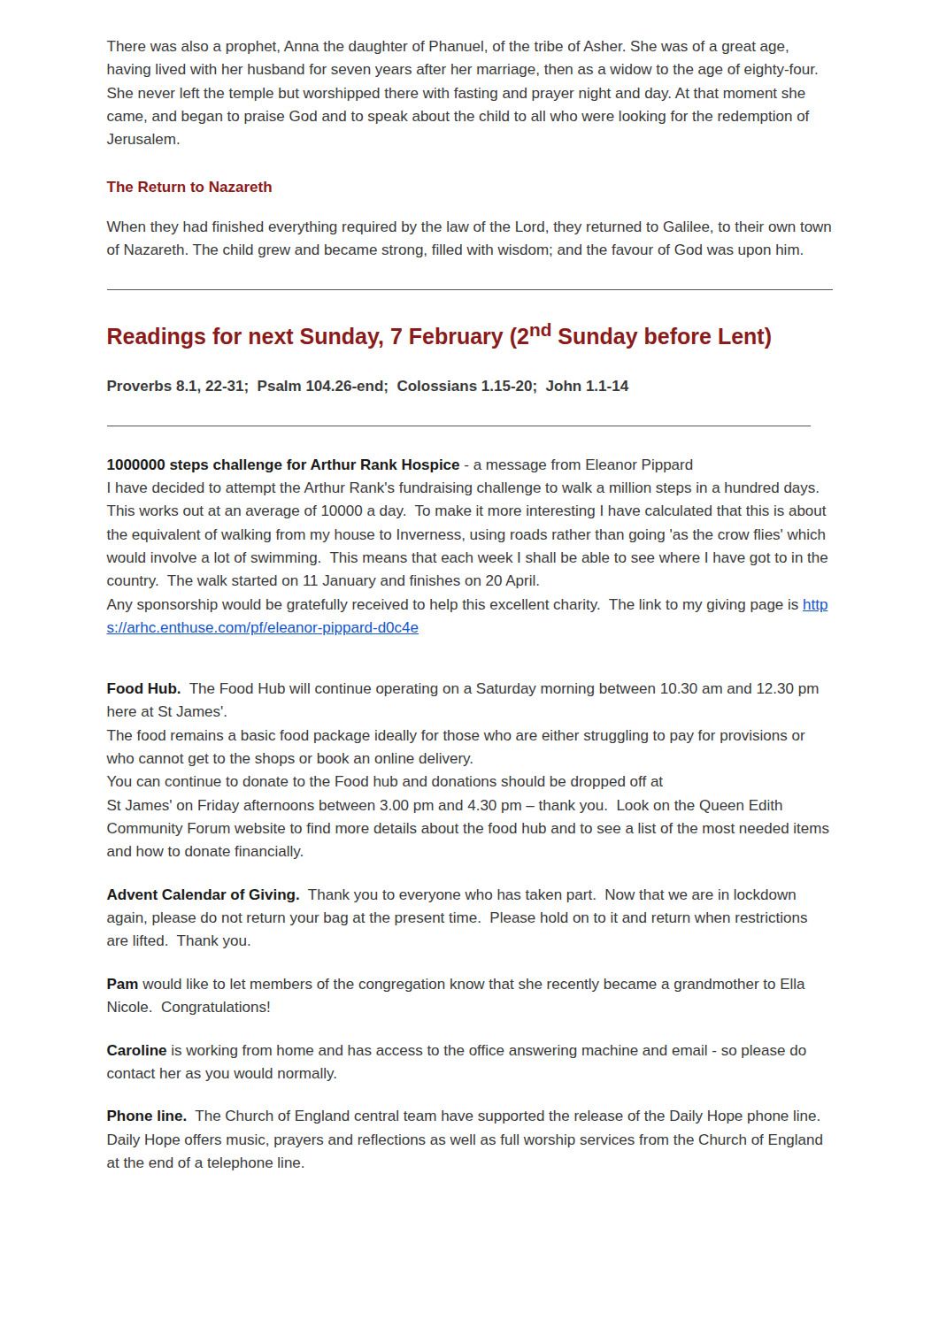There was also a prophet, Anna the daughter of Phanuel, of the tribe of Asher. She was of a great age, having lived with her husband for seven years after her marriage, then as a widow to the age of eighty-four. She never left the temple but worshipped there with fasting and prayer night and day. At that moment she came, and began to praise God and to speak about the child to all who were looking for the redemption of Jerusalem.
The Return to Nazareth
When they had finished everything required by the law of the Lord, they returned to Galilee, to their own town of Nazareth. The child grew and became strong, filled with wisdom; and the favour of God was upon him.
Readings for next Sunday, 7 February (2nd Sunday before Lent)
Proverbs 8.1, 22-31; Psalm 104.26-end; Colossians 1.15-20; John 1.1-14
1000000 steps challenge for Arthur Rank Hospice - a message from Eleanor Pippard
I have decided to attempt the Arthur Rank's fundraising challenge to walk a million steps in a hundred days. This works out at an average of 10000 a day. To make it more interesting I have calculated that this is about the equivalent of walking from my house to Inverness, using roads rather than going 'as the crow flies' which would involve a lot of swimming. This means that each week I shall be able to see where I have got to in the country. The walk started on 11 January and finishes on 20 April.
Any sponsorship would be gratefully received to help this excellent charity. The link to my giving page is https://arhc.enthuse.com/pf/eleanor-pippard-d0c4e
Food Hub. The Food Hub will continue operating on a Saturday morning between 10.30 am and 12.30 pm here at St James'.
The food remains a basic food package ideally for those who are either struggling to pay for provisions or who cannot get to the shops or book an online delivery.
You can continue to donate to the Food hub and donations should be dropped off at
St James' on Friday afternoons between 3.00 pm and 4.30 pm – thank you. Look on the Queen Edith Community Forum website to find more details about the food hub and to see a list of the most needed items and how to donate financially.
Advent Calendar of Giving. Thank you to everyone who has taken part. Now that we are in lockdown again, please do not return your bag at the present time. Please hold on to it and return when restrictions are lifted. Thank you.
Pam would like to let members of the congregation know that she recently became a grandmother to Ella Nicole. Congratulations!
Caroline is working from home and has access to the office answering machine and email - so please do contact her as you would normally.
Phone line. The Church of England central team have supported the release of the Daily Hope phone line. Daily Hope offers music, prayers and reflections as well as full worship services from the Church of England at the end of a telephone line.